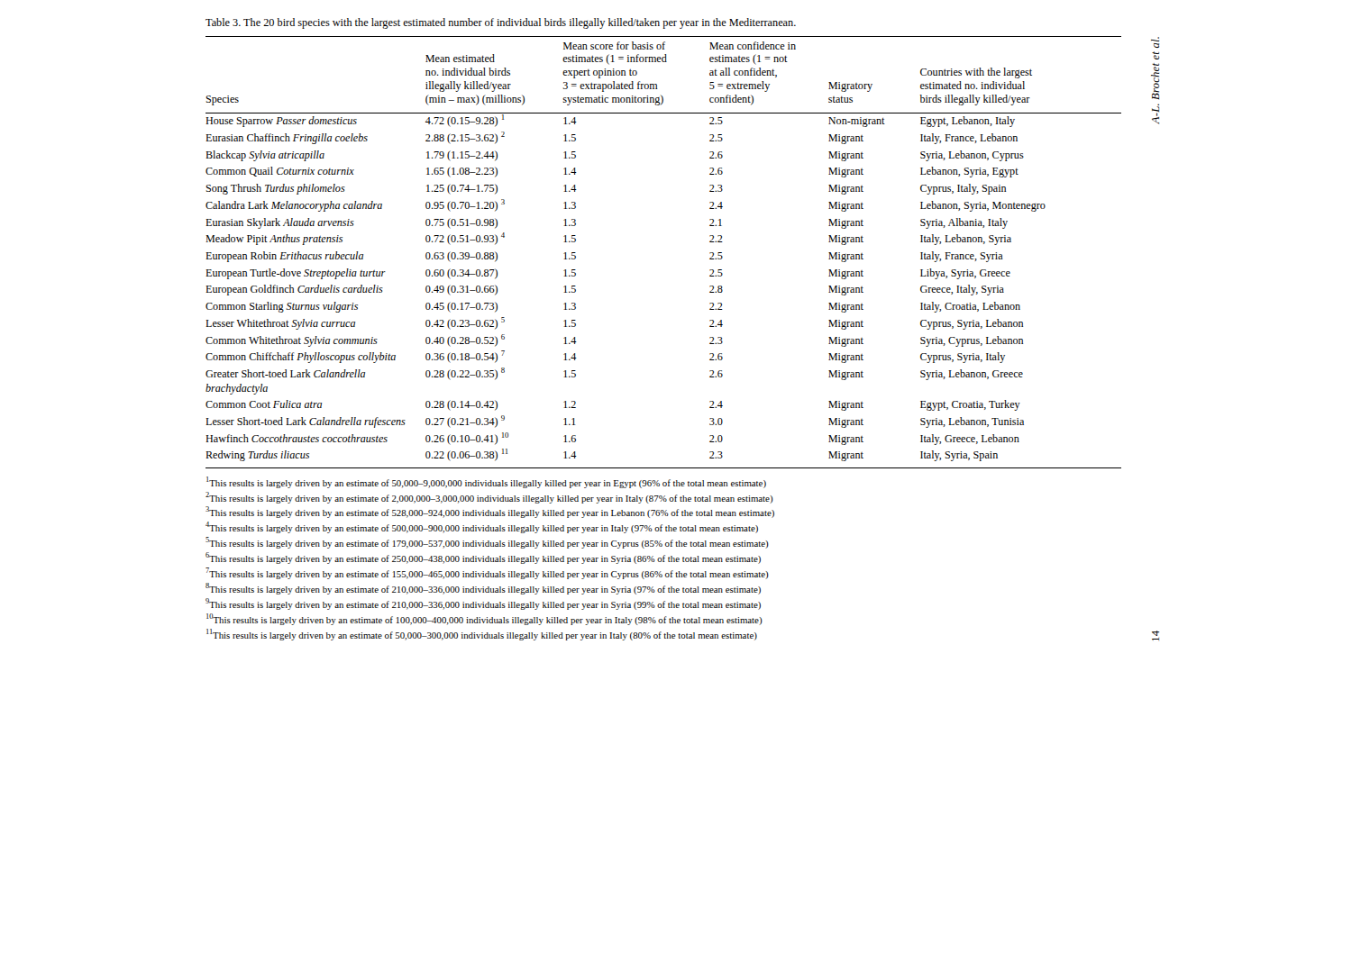A-L. Brochet et al.
14
Table 3. The 20 bird species with the largest estimated number of individual birds illegally killed/taken per year in the Mediterranean.
| Species | Mean estimated no. individual birds illegally killed/year (min – max) (millions) | Mean score for basis of estimates (1 = informed expert opinion to 3 = extrapolated from systematic monitoring) | Mean confidence in estimates (1 = not at all confident, 5 = extremely confident) | Migratory status | Countries with the largest estimated no. individual birds illegally killed/year |
| --- | --- | --- | --- | --- | --- |
| House Sparrow Passer domesticus | 4.72 (0.15–9.28) 1 | 1.4 | 2.5 | Non-migrant | Egypt, Lebanon, Italy |
| Eurasian Chaffinch Fringilla coelebs | 2.88 (2.15–3.62) 2 | 1.5 | 2.5 | Migrant | Italy, France, Lebanon |
| Blackcap Sylvia atricapilla | 1.79 (1.15–2.44) | 1.5 | 2.6 | Migrant | Syria, Lebanon, Cyprus |
| Common Quail Coturnix coturnix | 1.65 (1.08–2.23) | 1.4 | 2.6 | Migrant | Lebanon, Syria, Egypt |
| Song Thrush Turdus philomelos | 1.25 (0.74–1.75) | 1.4 | 2.3 | Migrant | Cyprus, Italy, Spain |
| Calandra Lark Melanocorypha calandra | 0.95 (0.70–1.20) 3 | 1.3 | 2.4 | Migrant | Lebanon, Syria, Montenegro |
| Eurasian Skylark Alauda arvensis | 0.75 (0.51–0.98) | 1.3 | 2.1 | Migrant | Syria, Albania, Italy |
| Meadow Pipit Anthus pratensis | 0.72 (0.51–0.93) 4 | 1.5 | 2.2 | Migrant | Italy, Lebanon, Syria |
| European Robin Erithacus rubecula | 0.63 (0.39–0.88) | 1.5 | 2.5 | Migrant | Italy, France, Syria |
| European Turtle-dove Streptopelia turtur | 0.60 (0.34–0.87) | 1.5 | 2.5 | Migrant | Libya, Syria, Greece |
| European Goldfinch Carduelis carduelis | 0.49 (0.31–0.66) | 1.5 | 2.8 | Migrant | Greece, Italy, Syria |
| Common Starling Sturnus vulgaris | 0.45 (0.17–0.73) | 1.3 | 2.2 | Migrant | Italy, Croatia, Lebanon |
| Lesser Whitethroat Sylvia curruca | 0.42 (0.23–0.62) 5 | 1.5 | 2.4 | Migrant | Cyprus, Syria, Lebanon |
| Common Whitethroat Sylvia communis | 0.40 (0.28–0.52) 6 | 1.4 | 2.3 | Migrant | Syria, Cyprus, Lebanon |
| Common Chiffchaff Phylloscopus collybita | 0.36 (0.18–0.54) 7 | 1.4 | 2.6 | Migrant | Cyprus, Syria, Italy |
| Greater Short-toed Lark Calandrella brachydactyla | 0.28 (0.22–0.35) 8 | 1.5 | 2.6 | Migrant | Syria, Lebanon, Greece |
| Common Coot Fulica atra | 0.28 (0.14–0.42) | 1.2 | 2.4 | Migrant | Egypt, Croatia, Turkey |
| Lesser Short-toed Lark Calandrella rufescens | 0.27 (0.21–0.34) 9 | 1.1 | 3.0 | Migrant | Syria, Lebanon, Tunisia |
| Hawfinch Coccothraustes coccothraustes | 0.26 (0.10–0.41) 10 | 1.6 | 2.0 | Migrant | Italy, Greece, Lebanon |
| Redwing Turdus iliacus | 0.22 (0.06–0.38) 11 | 1.4 | 2.3 | Migrant | Italy, Syria, Spain |
1 This results is largely driven by an estimate of 50,000–9,000,000 individuals illegally killed per year in Egypt (96% of the total mean estimate)
2 This results is largely driven by an estimate of 2,000,000–3,000,000 individuals illegally killed per year in Italy (87% of the total mean estimate)
3 This results is largely driven by an estimate of 528,000–924,000 individuals illegally killed per year in Lebanon (76% of the total mean estimate)
4 This results is largely driven by an estimate of 500,000–900,000 individuals illegally killed per year in Italy (97% of the total mean estimate)
5 This results is largely driven by an estimate of 179,000–537,000 individuals illegally killed per year in Cyprus (85% of the total mean estimate)
6 This results is largely driven by an estimate of 250,000–438,000 individuals illegally killed per year in Syria (86% of the total mean estimate)
7 This results is largely driven by an estimate of 155,000–465,000 individuals illegally killed per year in Cyprus (86% of the total mean estimate)
8 This results is largely driven by an estimate of 210,000–336,000 individuals illegally killed per year in Syria (97% of the total mean estimate)
9 This results is largely driven by an estimate of 210,000–336,000 individuals illegally killed per year in Syria (99% of the total mean estimate)
10 This results is largely driven by an estimate of 100,000–400,000 individuals illegally killed per year in Italy (98% of the total mean estimate)
11 This results is largely driven by an estimate of 50,000–300,000 individuals illegally killed per year in Italy (80% of the total mean estimate)